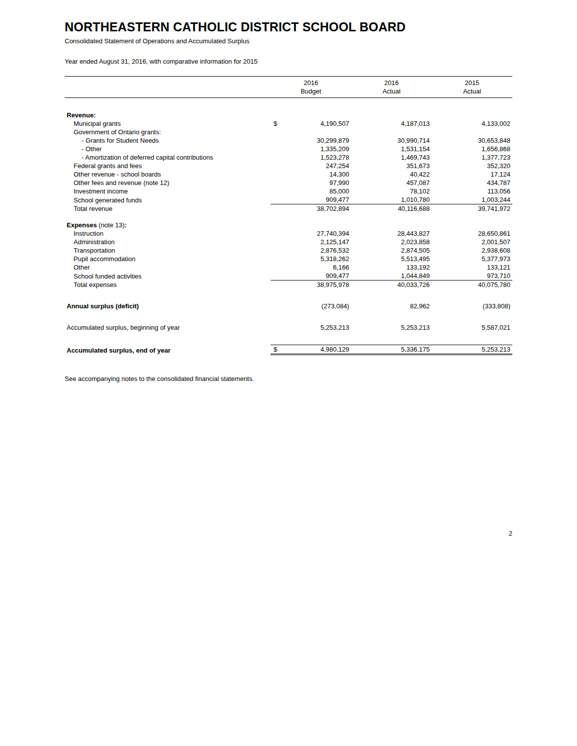NORTHEASTERN CATHOLIC DISTRICT SCHOOL BOARD
Consolidated Statement of Operations and Accumulated Surplus
Year ended August 31, 2016, with comparative information for 2015
| | 2016 | 2016 | 2015 |
| | Budget | Actual | Actual |
| Revenue: | | | |
| Municipal grants | $ 4,190,507 | 4,187,013 | 4,133,002 |
| Government of Ontario grants: | | | |
| - Grants for Student Needs | 30,299,879 | 30,990,714 | 30,653,848 |
| - Other | 1,335,209 | 1,531,154 | 1,656,868 |
| - Amortization of deferred capital contributions | 1,523,278 | 1,469,743 | 1,377,723 |
| Federal grants and fees | 247,254 | 351,673 | 352,320 |
| Other revenue - school boards | 14,300 | 40,422 | 17,124 |
| Other fees and revenue (note 12) | 97,990 | 457,087 | 434,787 |
| Investment income | 85,000 | 78,102 | 113,056 |
| School generated funds | 909,477 | 1,010,780 | 1,003,244 |
| Total revenue | 38,702,894 | 40,116,688 | 39,741,972 |
| Expenses (note 13) : | | | |
| Instruction | 27,740,394 | 28,443,827 | 28,650,861 |
| Administration | 2,125,147 | 2,023,858 | 2,001,507 |
| Transportation | 2,876,532 | 2,874,505 | 2,938,608 |
| Pupil accommodation | 5,318,262 | 5,513,495 | 5,377,973 |
| Other | 6,166 | 133,192 | 133,121 |
| School funded activities | 909,477 | 1,044,849 | 973,710 |
| Total expenses | 38,975,978 | 40,033,726 | 40,075,780 |
| Annual surplus (deficit) | (273,084) | 82,962 | (333,808) |
| Accumulated surplus, beginning of year | 5,253,213 | 5,253,213 | 5,587,021 |
| Accumulated surplus, end of year | $ 4,980,129 | 5,336,175 | 5,253,213 |
See accompanying notes to the consolidated financial statements.
2